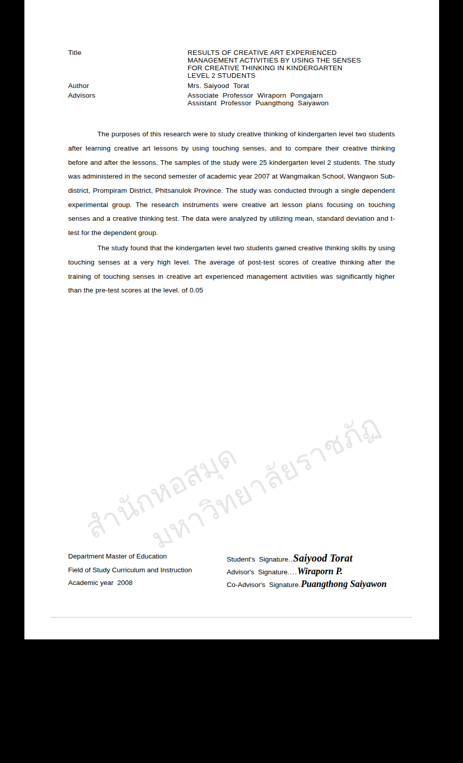| Title | RESULTS OF CREATIVE ART EXPERIENCED MANAGEMENT ACTIVITIES BY USING THE SENSES FOR CREATIVE THINKING IN KINDERGARTEN LEVEL 2 STUDENTS |
| Author | Mrs. Saiyood Torat |
| Advisors | Associate Professor Wiraporn Pongajarn Assistant Professor Puangthong Saiyawon |
The purposes of this research were to study creative thinking of kindergarten level two students after learning creative art lessons by using touching senses, and to compare their creative thinking before and after the lessons. The samples of the study were 25 kindergarten level 2 students. The study was administered in the second semester of academic year 2007 at Wangmaikan School, Wangwon Sub-district, Prompiram District, Phitsanulok Province. The study was conducted through a single dependent experimental group. The research instruments were creative art lesson plans focusing on touching senses and a creative thinking test. The data were analyzed by utilizing mean, standard deviation and t-test for the dependent group.
The study found that the kindergarten level two students gained creative thinking skills by using touching senses at a very high level. The average of post-test scores of creative thinking after the training of touching senses in creative art experienced management activities was significantly higher than the pre-test scores at the level. of 0.05
สำนักหอสมุด
มหาวิทยาลัยราชภัฏ
| Department Master of Education | Student's Signature .. Saiyood Torat |
| Field of Study Curriculum and Instruction | Advisor's Signature .... Wiraporn P. |
| Academic year 2008 | Co-Advisor's Signature . Puangthong Saiyawon |